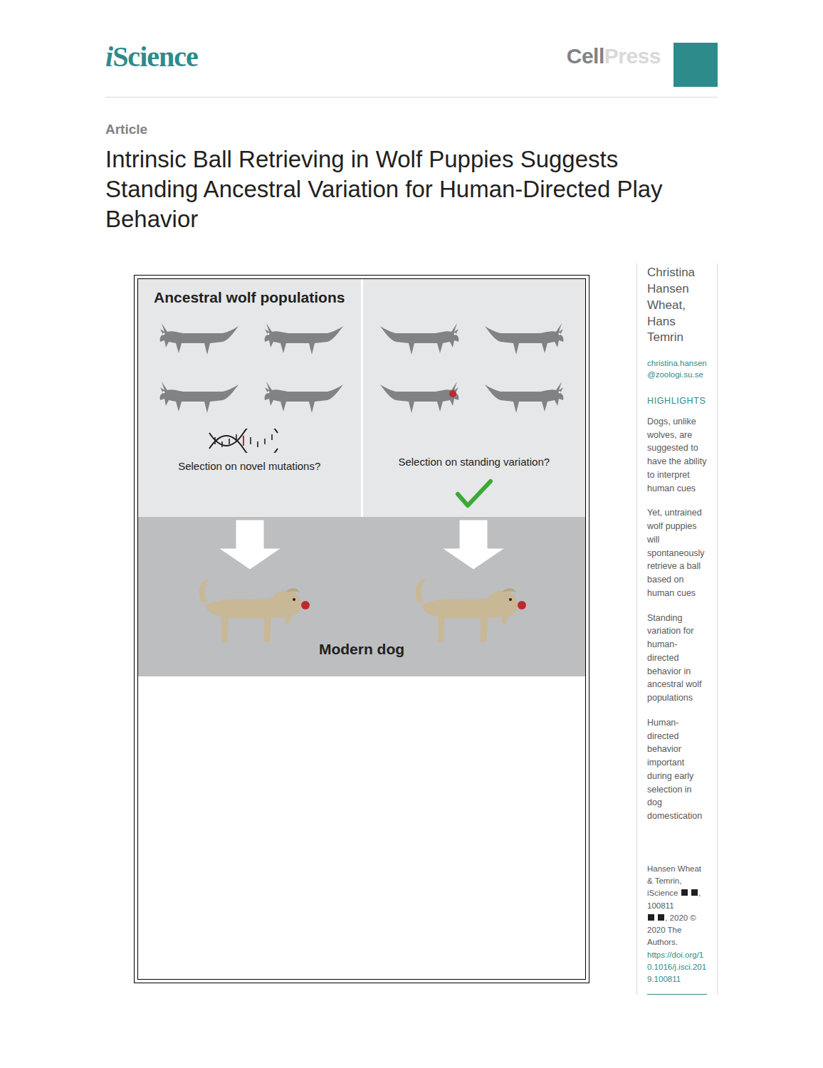i Science
CellPress
Article
Intrinsic Ball Retrieving in Wolf Puppies Suggests Standing Ancestral Variation for Human-Directed Play Behavior
Ancestral wolf populations
Selection on novel mutations?
Ancestral wolf populations
Selection on standing variation?
Modern dog
Christina Hansen
Wheat, Hans
Temrin
christina.hansen@zoologi.su.se
HIGHLIGHTS
Dogs, unlike wolves, are suggested to have the ability to interpret human cues
Yet, untrained wolf puppies will spontaneously retrieve a ball based on human cues
Standing variation for human-directed behavior in ancestral wolf populations
Human-directed behavior important during early selection in dog domestication
Hansen Wheat & Temrin,
iScience , 100811
, 2020 © 2020 The Authors.
https://doi.org/10.1016/j.isci.2019.100811